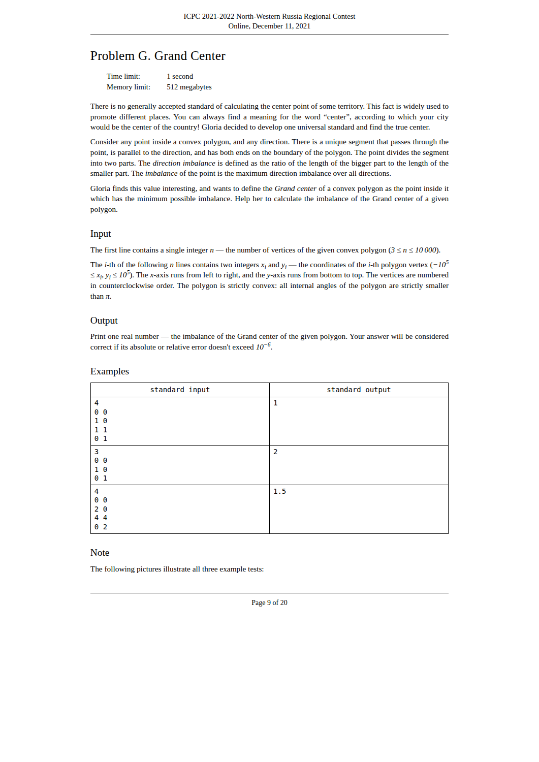ICPC 2021-2022 North-Western Russia Regional Contest
Online, December 11, 2021
Problem G. Grand Center
| Time limit: | 1 second |
| Memory limit: | 512 megabytes |
There is no generally accepted standard of calculating the center point of some territory. This fact is widely used to promote different places. You can always find a meaning for the word “center”, according to which your city would be the center of the country! Gloria decided to develop one universal standard and find the true center.
Consider any point inside a convex polygon, and any direction. There is a unique segment that passes through the point, is parallel to the direction, and has both ends on the boundary of the polygon. The point divides the segment into two parts. The direction imbalance is defined as the ratio of the length of the bigger part to the length of the smaller part. The imbalance of the point is the maximum direction imbalance over all directions.
Gloria finds this value interesting, and wants to define the Grand center of a convex polygon as the point inside it which has the minimum possible imbalance. Help her to calculate the imbalance of the Grand center of a given polygon.
Input
The first line contains a single integer n — the number of vertices of the given convex polygon (3 ≤ n ≤ 10 000).
The i-th of the following n lines contains two integers xi and yi — the coordinates of the i-th polygon vertex (−105 ≤ xi, yi ≤ 105). The x-axis runs from left to right, and the y-axis runs from bottom to top. The vertices are numbered in counterclockwise order. The polygon is strictly convex: all internal angles of the polygon are strictly smaller than π.
Output
Print one real number — the imbalance of the Grand center of the given polygon. Your answer will be considered correct if its absolute or relative error doesn't exceed 10−6.
Examples
| standard input | standard output |
| --- | --- |
| 4 0 0 1 0 1 1 0 1 | 1 |
| 3 0 0 1 0 0 1 | 2 |
| 4 0 0 2 0 4 4 0 2 | 1.5 |
Note
The following pictures illustrate all three example tests:
Page 9 of 20